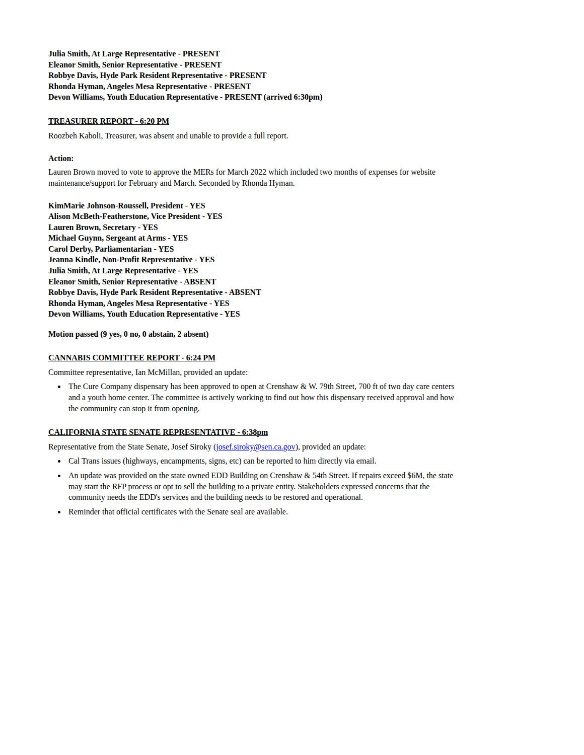Julia Smith, At Large Representative - PRESENT
Eleanor Smith, Senior Representative - PRESENT
Robbye Davis, Hyde Park Resident Representative - PRESENT
Rhonda Hyman, Angeles Mesa Representative - PRESENT
Devon Williams, Youth Education Representative - PRESENT (arrived 6:30pm)
TREASURER REPORT - 6:20 PM
Roozbeh Kaboli, Treasurer, was absent and unable to provide a full report.
Action:
Lauren Brown moved to vote to approve the MERs for March 2022 which included two months of expenses for website maintenance/support for February and March. Seconded by Rhonda Hyman.
KimMarie Johnson-Roussell, President - YES
Alison McBeth-Featherstone, Vice President - YES
Lauren Brown, Secretary - YES
Michael Guynn, Sergeant at Arms - YES
Carol Derby, Parliamentarian - YES
Jeanna Kindle, Non-Profit Representative - YES
Julia Smith, At Large Representative - YES
Eleanor Smith, Senior Representative - ABSENT
Robbye Davis, Hyde Park Resident Representative - ABSENT
Rhonda Hyman, Angeles Mesa Representative - YES
Devon Williams, Youth Education Representative - YES
Motion passed (9 yes, 0 no, 0 abstain, 2 absent)
CANNABIS COMMITTEE REPORT - 6:24 PM
Committee representative, Ian McMillan, provided an update:
The Cure Company dispensary has been approved to open at Crenshaw & W. 79th Street, 700 ft of two day care centers and a youth home center. The committee is actively working to find out how this dispensary received approval and how the community can stop it from opening.
CALIFORNIA STATE SENATE REPRESENTATIVE - 6:38pm
Representative from the State Senate, Josef Siroky (josef.siroky@sen.ca.gov), provided an update:
Cal Trans issues (highways, encampments, signs, etc) can be reported to him directly via email.
An update was provided on the state owned EDD Building on Crenshaw & 54th Street. If repairs exceed $6M, the state may start the RFP process or opt to sell the building to a private entity. Stakeholders expressed concerns that the community needs the EDD's services and the building needs to be restored and operational.
Reminder that official certificates with the Senate seal are available.